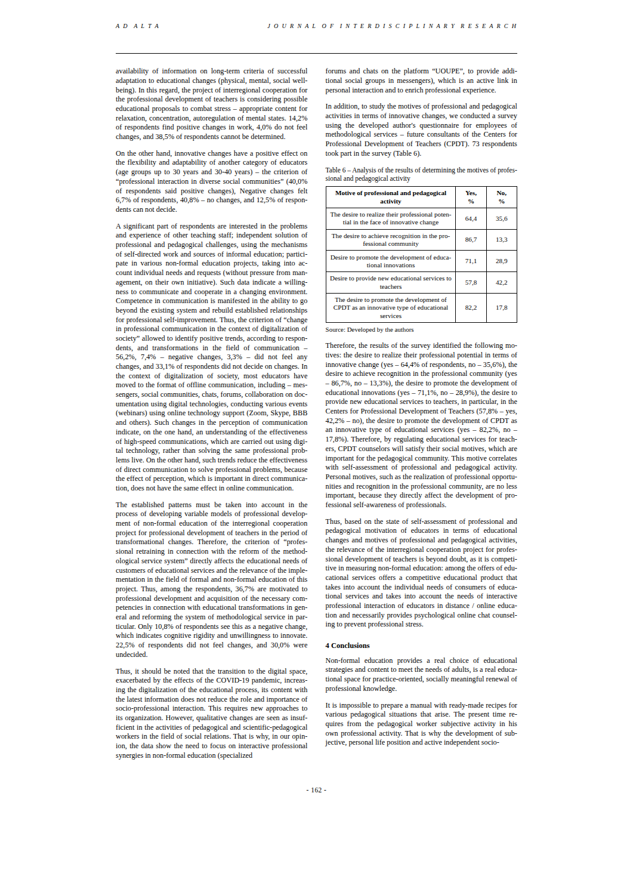A D A L T A J O U R N A L O F I N T E R D I S C I P L I N A R Y R E S E A R C H
availability of information on long-term criteria of successful adaptation to educational changes (physical, mental, social well-being). In this regard, the project of interregional cooperation for the professional development of teachers is considering possible educational proposals to combat stress – appropriate content for relaxation, concentration, autoregulation of mental states. 14,2% of respondents find positive changes in work, 4,0% do not feel changes, and 38,5% of respondents cannot be determined.
On the other hand, innovative changes have a positive effect on the flexibility and adaptability of another category of educators (age groups up to 30 years and 30-40 years) – the criterion of “professional interaction in diverse social communities” (40,0% of respondents said positive changes), Negative changes felt 6,7% of respondents, 40,8% – no changes, and 12,5% of respondents can not decide.
A significant part of respondents are interested in the problems and experience of other teaching staff; independent solution of professional and pedagogical challenges, using the mechanisms of self-directed work and sources of informal education; participate in various non-formal education projects, taking into account individual needs and requests (without pressure from management, on their own initiative). Such data indicate a willingness to communicate and cooperate in a changing environment. Competence in communication is manifested in the ability to go beyond the existing system and rebuild established relationships for professional self-improvement. Thus, the criterion of “change in professional communication in the context of digitalization of society” allowed to identify positive trends, according to respondents, and transformations in the field of communication – 56,2%, 7,4% – negative changes, 3,3% – did not feel any changes, and 33,1% of respondents did not decide on changes. In the context of digitalization of society, most educators have moved to the format of offline communication, including – messengers, social communities, chats, forums, collaboration on documentation using digital technologies, conducting various events (webinars) using online technology support (Zoom, Skype, BBB and others). Such changes in the perception of communication indicate, on the one hand, an understanding of the effectiveness of high-speed communications, which are carried out using digital technology, rather than solving the same professional problems live. On the other hand, such trends reduce the effectiveness of direct communication to solve professional problems, because the effect of perception, which is important in direct communication, does not have the same effect in online communication.
The established patterns must be taken into account in the process of developing variable models of professional development of non-formal education of the interregional cooperation project for professional development of teachers in the period of transformational changes. Therefore, the criterion of “professional retraining in connection with the reform of the methodological service system” directly affects the educational needs of customers of educational services and the relevance of the implementation in the field of formal and non-formal education of this project. Thus, among the respondents, 36,7% are motivated to professional development and acquisition of the necessary competencies in connection with educational transformations in general and reforming the system of methodological service in particular. Only 10,8% of respondents see this as a negative change, which indicates cognitive rigidity and unwillingness to innovate. 22,5% of respondents did not feel changes, and 30,0% were undecided.
Thus, it should be noted that the transition to the digital space, exacerbated by the effects of the COVID-19 pandemic, increasing the digitalization of the educational process, its content with the latest information does not reduce the role and importance of socio-professional interaction. This requires new approaches to its organization. However, qualitative changes are seen as insufficient in the activities of pedagogical and scientific-pedagogical workers in the field of social relations. That is why, in our opinion, the data show the need to focus on interactive professional synergies in non-formal education (specialized
forums and chats on the platform “UOUPE”, to provide additional social groups in messengers), which is an active link in personal interaction and to enrich professional experience.
In addition, to study the motives of professional and pedagogical activities in terms of innovative changes, we conducted a survey using the developed author's questionnaire for employees of methodological services – future consultants of the Centers for Professional Development of Teachers (CPDT). 73 respondents took part in the survey (Table 6).
Table 6 – Analysis of the results of determining the motives of professional and pedagogical activity
| Motive of professional and pedagogical activity | Yes, % | No, % |
| --- | --- | --- |
| The desire to realize their professional potential in the face of innovative change | 64,4 | 35,6 |
| The desire to achieve recognition in the professional community | 86,7 | 13,3 |
| Desire to promote the development of educational innovations | 71,1 | 28,9 |
| Desire to provide new educational services to teachers | 57,8 | 42,2 |
| The desire to promote the development of CPDT as an innovative type of educational services | 82,2 | 17,8 |
Source: Developed by the authors
Therefore, the results of the survey identified the following motives: the desire to realize their professional potential in terms of innovative change (yes – 64,4% of respondents, no – 35,6%), the desire to achieve recognition in the professional community (yes – 86,7%, no – 13,3%), the desire to promote the development of educational innovations (yes – 71,1%, no – 28,9%), the desire to provide new educational services to teachers, in particular, in the Centers for Professional Development of Teachers (57,8% – yes, 42,2% – no), the desire to promote the development of CPDT as an innovative type of educational services (yes – 82,2%, no – 17,8%). Therefore, by regulating educational services for teachers, CPDT counselors will satisfy their social motives, which are important for the pedagogical community. This motive correlates with self-assessment of professional and pedagogical activity. Personal motives, such as the realization of professional opportunities and recognition in the professional community, are no less important, because they directly affect the development of professional self-awareness of professionals.
Thus, based on the state of self-assessment of professional and pedagogical motivation of educators in terms of educational changes and motives of professional and pedagogical activities, the relevance of the interregional cooperation project for professional development of teachers is beyond doubt, as it is competitive in measuring non-formal education: among the offers of educational services offers a competitive educational product that takes into account the individual needs of consumers of educational services and takes into account the needs of interactive professional interaction of educators in distance / online education and necessarily provides psychological online chat counseling to prevent professional stress.
4 Conclusions
Non-formal education provides a real choice of educational strategies and content to meet the needs of adults, is a real educational space for practice-oriented, socially meaningful renewal of professional knowledge.
It is impossible to prepare a manual with ready-made recipes for various pedagogical situations that arise. The present time requires from the pedagogical worker subjective activity in his own professional activity. That is why the development of subjective, personal life position and active independent socio-
- 162 -